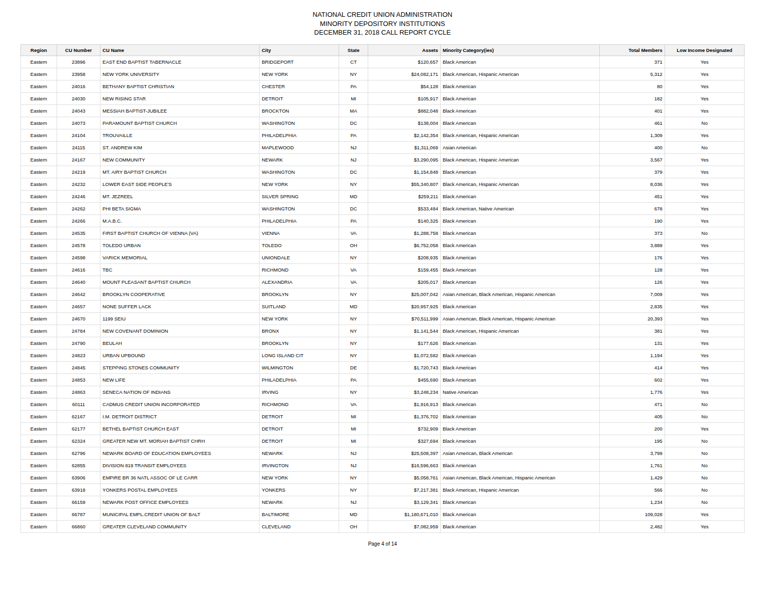NATIONAL CREDIT UNION ADMINISTRATION
MINORITY DEPOSITORY INSTITUTIONS
DECEMBER 31, 2018 CALL REPORT CYCLE
| Region | CU Number | CU Name | City | State | Assets | Minority Category(ies) | Total Members | Low Income Designated |
| --- | --- | --- | --- | --- | --- | --- | --- | --- |
| Eastern | 23896 | EAST END BAPTIST TABERNACLE | BRIDGEPORT | CT | $120,657 | Black American | 371 | Yes |
| Eastern | 23958 | NEW YORK UNIVERSITY | NEW YORK | NY | $24,082,171 | Black American, Hispanic American | 5,312 | Yes |
| Eastern | 24016 | BETHANY BAPTIST CHRISTIAN | CHESTER | PA | $54,128 | Black American | 80 | Yes |
| Eastern | 24030 | NEW RISING STAR | DETROIT | MI | $105,917 | Black American | 182 | Yes |
| Eastern | 24043 | MESSIAH BAPTIST-JUBILEE | BROCKTON | MA | $882,048 | Black American | 401 | Yes |
| Eastern | 24073 | PARAMOUNT BAPTIST CHURCH | WASHINGTON | DC | $138,004 | Black American | 461 | No |
| Eastern | 24104 | TROUVAILLE | PHILADELPHIA | PA | $2,142,354 | Black American, Hispanic American | 1,309 | Yes |
| Eastern | 24115 | ST. ANDREW KIM | MAPLEWOOD | NJ | $1,311,069 | Asian American | 400 | No |
| Eastern | 24167 | NEW COMMUNITY | NEWARK | NJ | $3,290,095 | Black American, Hispanic American | 3,567 | Yes |
| Eastern | 24219 | MT. AIRY BAPTIST CHURCH | WASHINGTON | DC | $1,154,848 | Black American | 379 | Yes |
| Eastern | 24232 | LOWER EAST SIDE PEOPLE'S | NEW YORK | NY | $55,340,807 | Black American, Hispanic American | 8,036 | Yes |
| Eastern | 24246 | MT. JEZREEL | SILVER SPRING | MD | $259,211 | Black American | 451 | Yes |
| Eastern | 24262 | PHI BETA SIGMA | WASHINGTON | DC | $533,484 | Black American, Native American | 678 | Yes |
| Eastern | 24266 | M.A.B.C. | PHILADELPHIA | PA | $140,325 | Black American | 190 | Yes |
| Eastern | 24535 | FIRST BAPTIST CHURCH OF VIENNA (VA) | VIENNA | VA | $1,288,758 | Black American | 373 | No |
| Eastern | 24578 | TOLEDO URBAN | TOLEDO | OH | $6,752,058 | Black American | 3,889 | Yes |
| Eastern | 24598 | VARICK MEMORIAL | UNIONDALE | NY | $208,935 | Black American | 176 | Yes |
| Eastern | 24616 | TBC | RICHMOND | VA | $159,455 | Black American | 128 | Yes |
| Eastern | 24640 | MOUNT PLEASANT BAPTIST CHURCH | ALEXANDRIA | VA | $205,017 | Black American | 126 | Yes |
| Eastern | 24642 | BROOKLYN COOPERATIVE | BROOKLYN | NY | $25,007,042 | Asian American, Black American, Hispanic American | 7,009 | Yes |
| Eastern | 24657 | NONE SUFFER LACK | SUITLAND | MD | $20,957,925 | Black American | 2,835 | Yes |
| Eastern | 24670 | 1199 SEIU | NEW YORK | NY | $70,511,999 | Asian American, Black American, Hispanic American | 20,393 | Yes |
| Eastern | 24784 | NEW COVENANT DOMINION | BRONX | NY | $1,141,544 | Black American, Hispanic American | 381 | Yes |
| Eastern | 24790 | BEULAH | BROOKLYN | NY | $177,626 | Black American | 131 | Yes |
| Eastern | 24823 | URBAN UPBOUND | LONG ISLAND CIT | NY | $1,072,582 | Black American | 1,194 | Yes |
| Eastern | 24845 | STEPPING STONES COMMUNITY | WILMINGTON | DE | $1,720,743 | Black American | 414 | Yes |
| Eastern | 24853 | NEW LIFE | PHILADELPHIA | PA | $455,690 | Black American | 602 | Yes |
| Eastern | 24863 | SENECA NATION OF INDIANS | IRVING | NY | $3,248,234 | Native American | 1,776 | Yes |
| Eastern | 60111 | CADMUS CREDIT UNION INCORPORATED | RICHMOND | VA | $1,916,913 | Black American | 471 | No |
| Eastern | 62167 | I.M. DETROIT DISTRICT | DETROIT | MI | $1,376,702 | Black American | 405 | No |
| Eastern | 62177 | BETHEL BAPTIST CHURCH EAST | DETROIT | MI | $732,909 | Black American | 200 | Yes |
| Eastern | 62324 | GREATER NEW MT. MORIAH BAPTIST CHRH | DETROIT | MI | $327,694 | Black American | 195 | No |
| Eastern | 62796 | NEWARK BOARD OF EDUCATION EMPLOYEES | NEWARK | NJ | $25,508,397 | Asian American, Black American | 3,799 | No |
| Eastern | 62855 | DIVISION 819 TRANSIT EMPLOYEES | IRVINGTON | NJ | $16,596,663 | Black American | 1,761 | No |
| Eastern | 63906 | EMPIRE BR 36 NATL ASSOC OF LE CARR | NEW YORK | NY | $5,058,761 | Asian American, Black American, Hispanic American | 1,429 | No |
| Eastern | 63918 | YONKERS POSTAL EMPLOYEES | YONKERS | NY | $7,217,381 | Black American, Hispanic American | 566 | No |
| Eastern | 66159 | NEWARK POST OFFICE EMPLOYEES | NEWARK | NJ | $3,129,341 | Black American | 1,234 | No |
| Eastern | 66787 | MUNICIPAL EMPL.CREDIT UNION OF BALT | BALTIMORE | MD | $1,180,671,010 | Black American | 109,028 | Yes |
| Eastern | 66860 | GREATER CLEVELAND COMMUNITY | CLEVELAND | OH | $7,082,959 | Black American | 2,482 | Yes |
Page 4 of 14